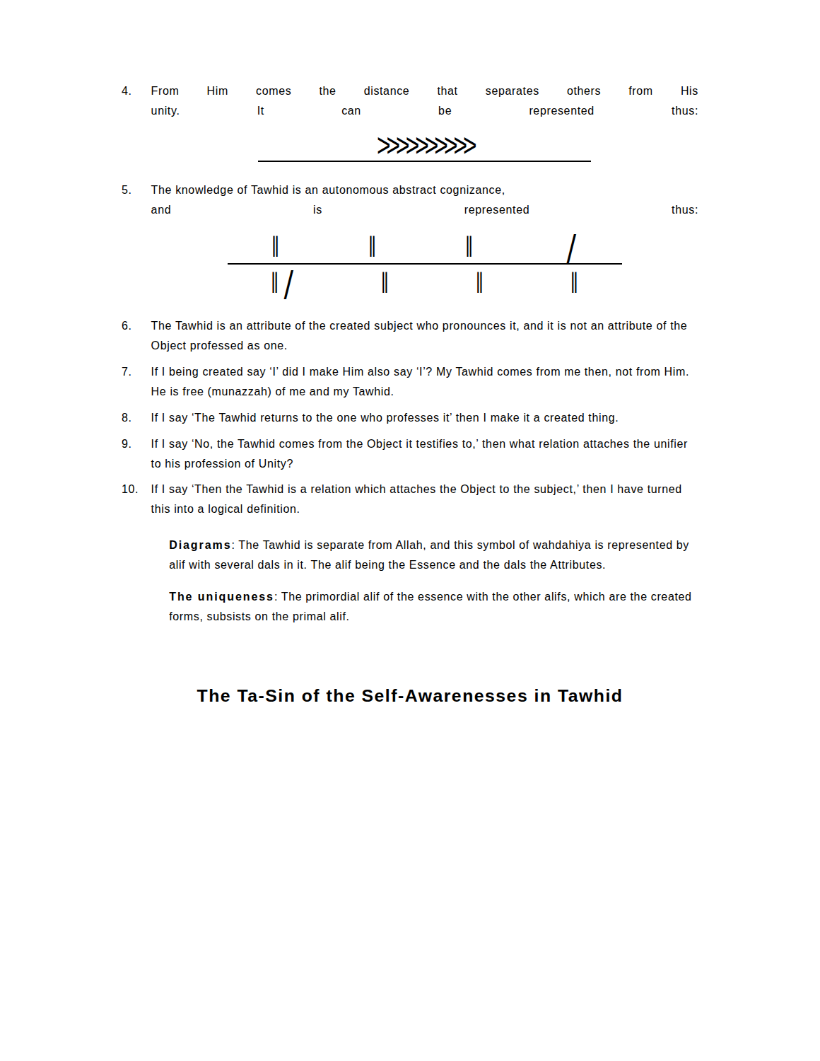4. From Him comes the distance that separates others from His unity. It can be represented thus:
>>>>>>>>>>
5. The knowledge of Tawhid is an autonomous abstract cognizance, and is represented thus:
‖‖‖∣
‖∣‖‖‖
6. The Tawhid is an attribute of the created subject who pronounces it, and it is not an attribute of the Object professed as one.
7. If I being created say ‘I’ did I make Him also say ‘I’? My Tawhid comes from me then, not from Him. He is free (munazzah) of me and my Tawhid.
8. If I say ‘The Tawhid returns to the one who professes it’ then I make it a created thing.
9. If I say ‘No, the Tawhid comes from the Object it testifies to,’ then what relation attaches the unifier to his profession of Unity?
10. If I say ‘Then the Tawhid is a relation which attaches the Object to the subject,’ then I have turned this into a logical definition.
Diagrams: The Tawhid is separate from Allah, and this symbol of wahdahiya is represented by alif with several dals in it. The alif being the Essence and the dals the Attributes.
The uniqueness: The primordial alif of the essence with the other alifs, which are the created forms, subsists on the primal alif.
The Ta-Sin of the Self-Awarenesses in Tawhid